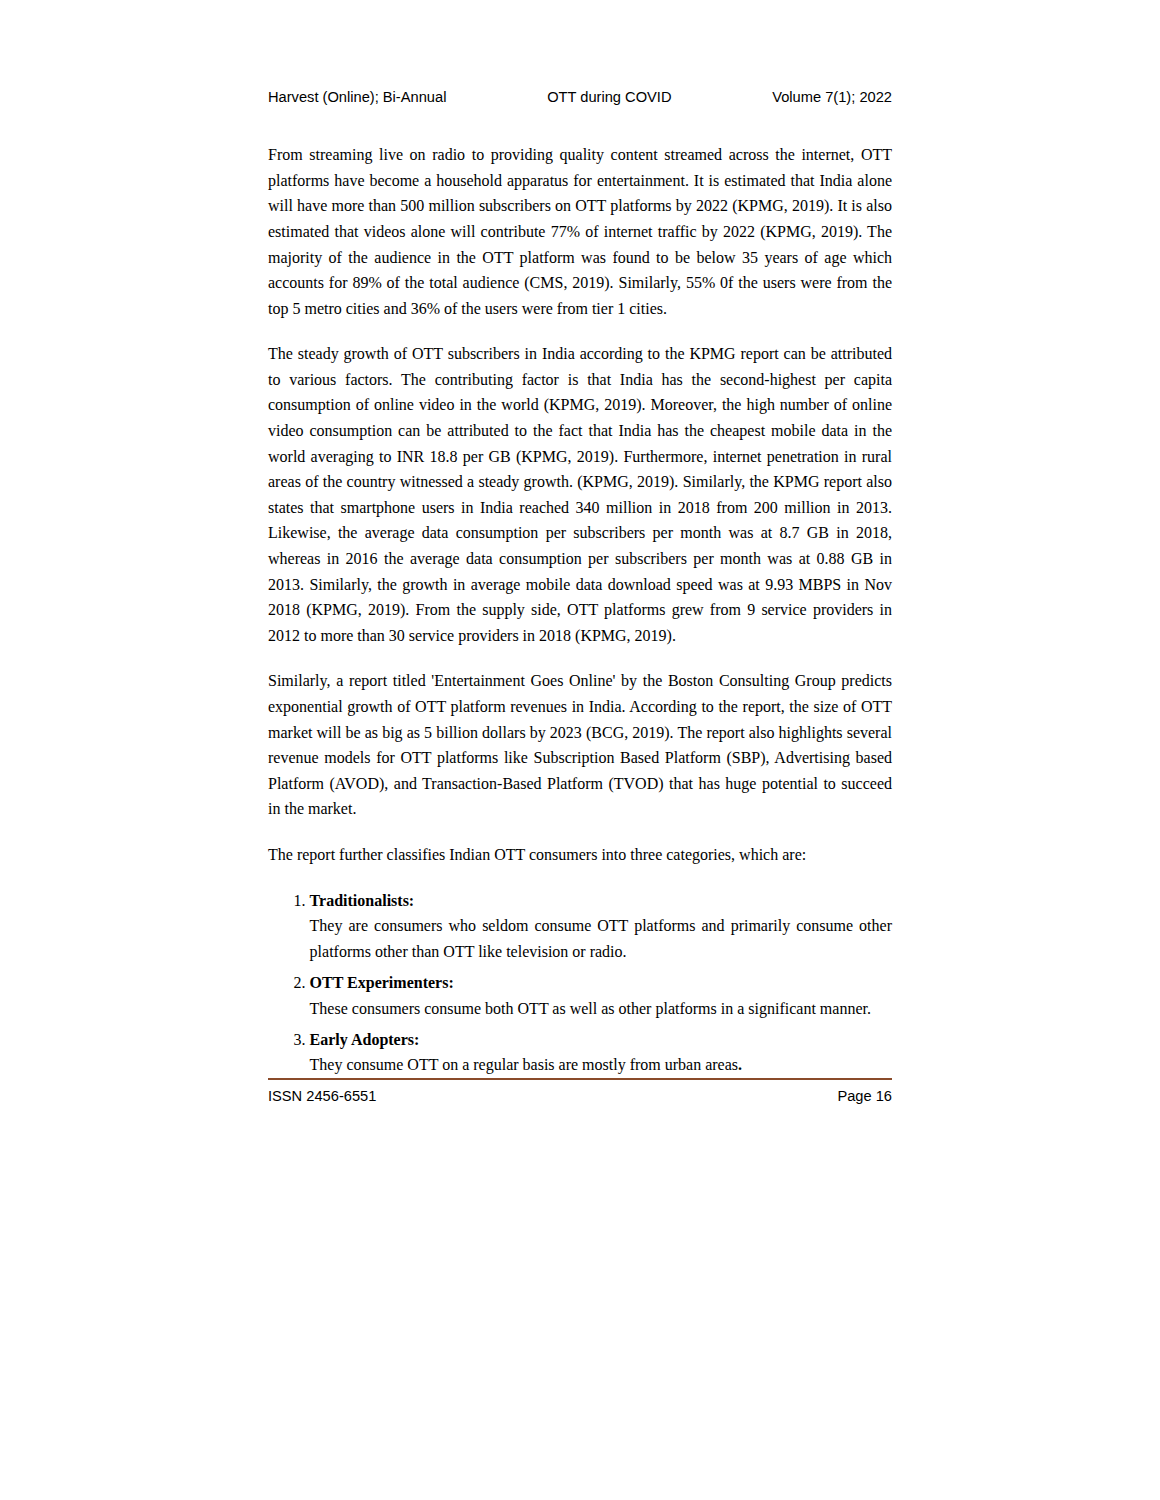Harvest (Online); Bi-Annual
OTT during COVID
Volume 7(1); 2022
From streaming live on radio to providing quality content streamed across the internet, OTT platforms have become a household apparatus for entertainment. It is estimated that India alone will have more than 500 million subscribers on OTT platforms by 2022 (KPMG, 2019). It is also estimated that videos alone will contribute 77% of internet traffic by 2022 (KPMG, 2019). The majority of the audience in the OTT platform was found to be below 35 years of age which accounts for 89% of the total audience (CMS, 2019). Similarly, 55% 0f the users were from the top 5 metro cities and 36% of the users were from tier 1 cities.
The steady growth of OTT subscribers in India according to the KPMG report can be attributed to various factors. The contributing factor is that India has the second-highest per capita consumption of online video in the world (KPMG, 2019). Moreover, the high number of online video consumption can be attributed to the fact that India has the cheapest mobile data in the world averaging to INR 18.8 per GB (KPMG, 2019). Furthermore, internet penetration in rural areas of the country witnessed a steady growth. (KPMG, 2019). Similarly, the KPMG report also states that smartphone users in India reached 340 million in 2018 from 200 million in 2013. Likewise, the average data consumption per subscribers per month was at 8.7 GB in 2018, whereas in 2016 the average data consumption per subscribers per month was at 0.88 GB in 2013. Similarly, the growth in average mobile data download speed was at 9.93 MBPS in Nov 2018 (KPMG, 2019). From the supply side, OTT platforms grew from 9 service providers in 2012 to more than 30 service providers in 2018 (KPMG, 2019).
Similarly, a report titled 'Entertainment Goes Online' by the Boston Consulting Group predicts exponential growth of OTT platform revenues in India. According to the report, the size of OTT market will be as big as 5 billion dollars by 2023 (BCG, 2019). The report also highlights several revenue models for OTT platforms like Subscription Based Platform (SBP), Advertising based Platform (AVOD), and Transaction-Based Platform (TVOD) that has huge potential to succeed in the market.
The report further classifies Indian OTT consumers into three categories, which are:
Traditionalists:
They are consumers who seldom consume OTT platforms and primarily consume other platforms other than OTT like television or radio.
OTT Experimenters:
These consumers consume both OTT as well as other platforms in a significant manner.
Early Adopters:
They consume OTT on a regular basis are mostly from urban areas.
ISSN 2456-6551
Page 16